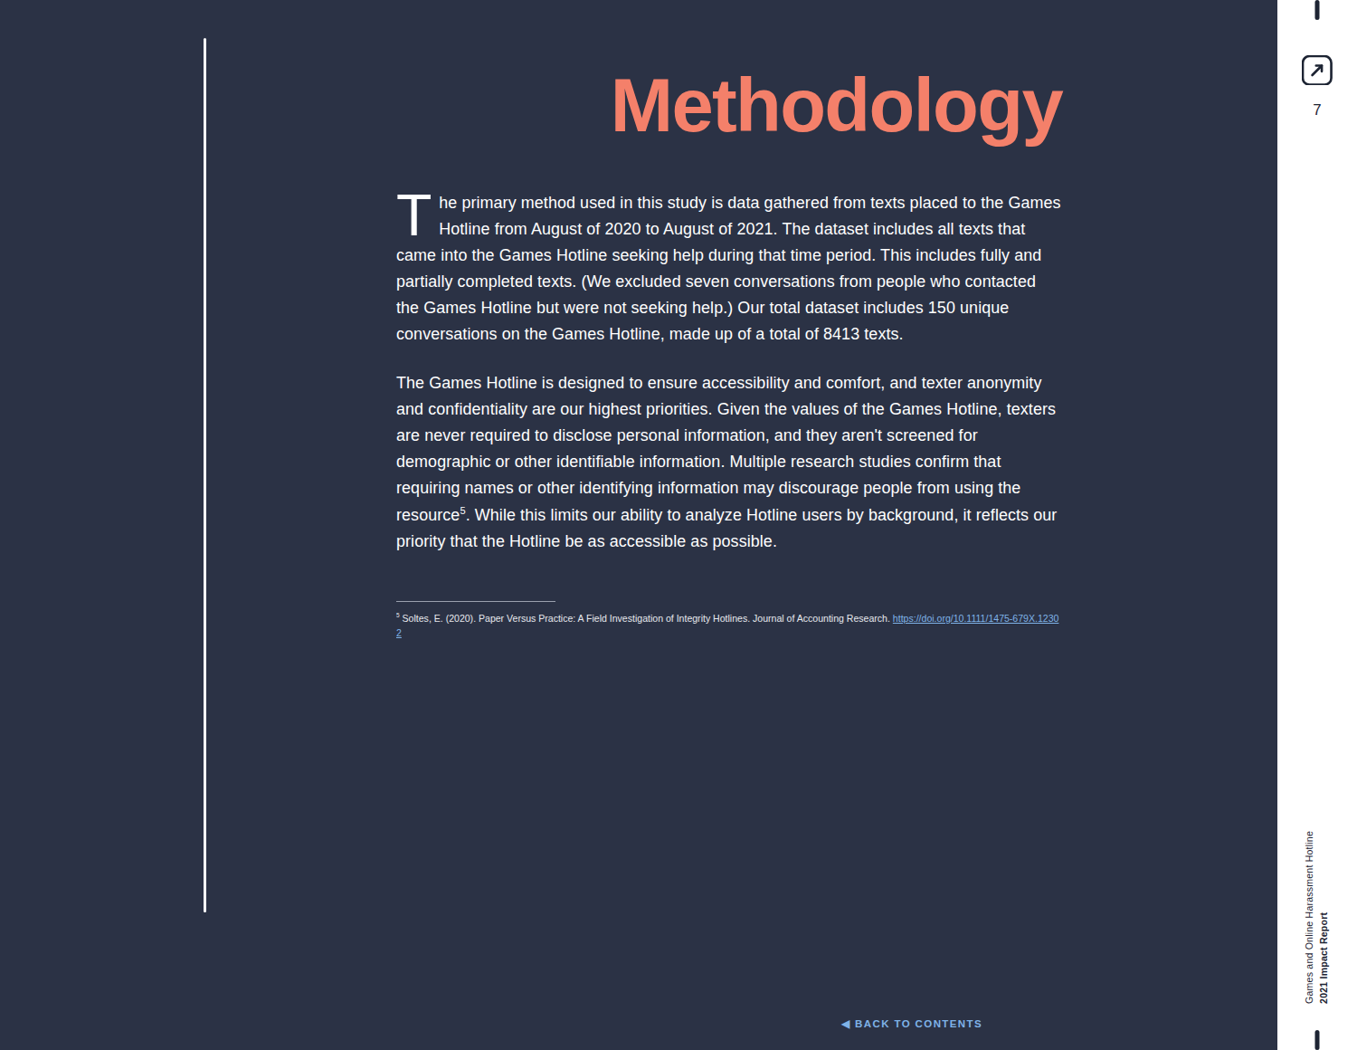Methodology
The primary method used in this study is data gathered from texts placed to the Games Hotline from August of 2020 to August of 2021. The dataset includes all texts that came into the Games Hotline seeking help during that time period. This includes fully and partially completed texts. (We excluded seven conversations from people who contacted the Games Hotline but were not seeking help.) Our total dataset includes 150 unique conversations on the Games Hotline, made up of a total of 8413 texts.
The Games Hotline is designed to ensure accessibility and comfort, and texter anonymity and confidentiality are our highest priorities. Given the values of the Games Hotline, texters are never required to disclose personal information, and they aren't screened for demographic or other identifiable information. Multiple research studies confirm that requiring names or other identifying information may discourage people from using the resource5. While this limits our ability to analyze Hotline users by background, it reflects our priority that the Hotline be as accessible as possible.
5 Soltes, E. (2020). Paper Versus Practice: A Field Investigation of Integrity Hotlines. Journal of Accounting Research. https://doi.org/10.1111/1475-679X.12302
◀ Back to Contents
7
Games and Online Harassment Hotline
2021 Impact Report